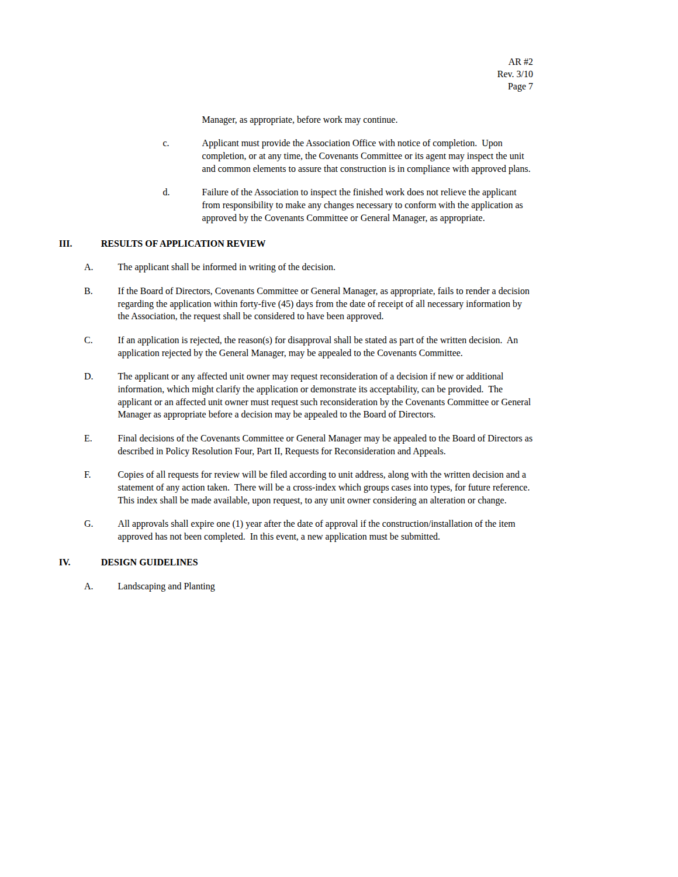AR #2
Rev. 3/10
Page 7
Manager, as appropriate, before work may continue.
c.
Applicant must provide the Association Office with notice of completion. Upon completion, or at any time, the Covenants Committee or its agent may inspect the unit and common elements to assure that construction is in compliance with approved plans.
d.
Failure of the Association to inspect the finished work does not relieve the applicant from responsibility to make any changes necessary to conform with the application as approved by the Covenants Committee or General Manager, as appropriate.
III.
RESULTS OF APPLICATION REVIEW
A.
The applicant shall be informed in writing of the decision.
B.
If the Board of Directors, Covenants Committee or General Manager, as appropriate, fails to render a decision regarding the application within forty-five (45) days from the date of receipt of all necessary information by the Association, the request shall be considered to have been approved.
C.
If an application is rejected, the reason(s) for disapproval shall be stated as part of the written decision. An application rejected by the General Manager, may be appealed to the Covenants Committee.
D.
The applicant or any affected unit owner may request reconsideration of a decision if new or additional information, which might clarify the application or demonstrate its acceptability, can be provided. The applicant or an affected unit owner must request such reconsideration by the Covenants Committee or General Manager as appropriate before a decision may be appealed to the Board of Directors.
E.
Final decisions of the Covenants Committee or General Manager may be appealed to the Board of Directors as described in Policy Resolution Four, Part II, Requests for Reconsideration and Appeals.
F.
Copies of all requests for review will be filed according to unit address, along with the written decision and a statement of any action taken. There will be a cross-index which groups cases into types, for future reference. This index shall be made available, upon request, to any unit owner considering an alteration or change.
G.
All approvals shall expire one (1) year after the date of approval if the construction/installation of the item approved has not been completed. In this event, a new application must be submitted.
IV.
DESIGN GUIDELINES
A.
Landscaping and Planting